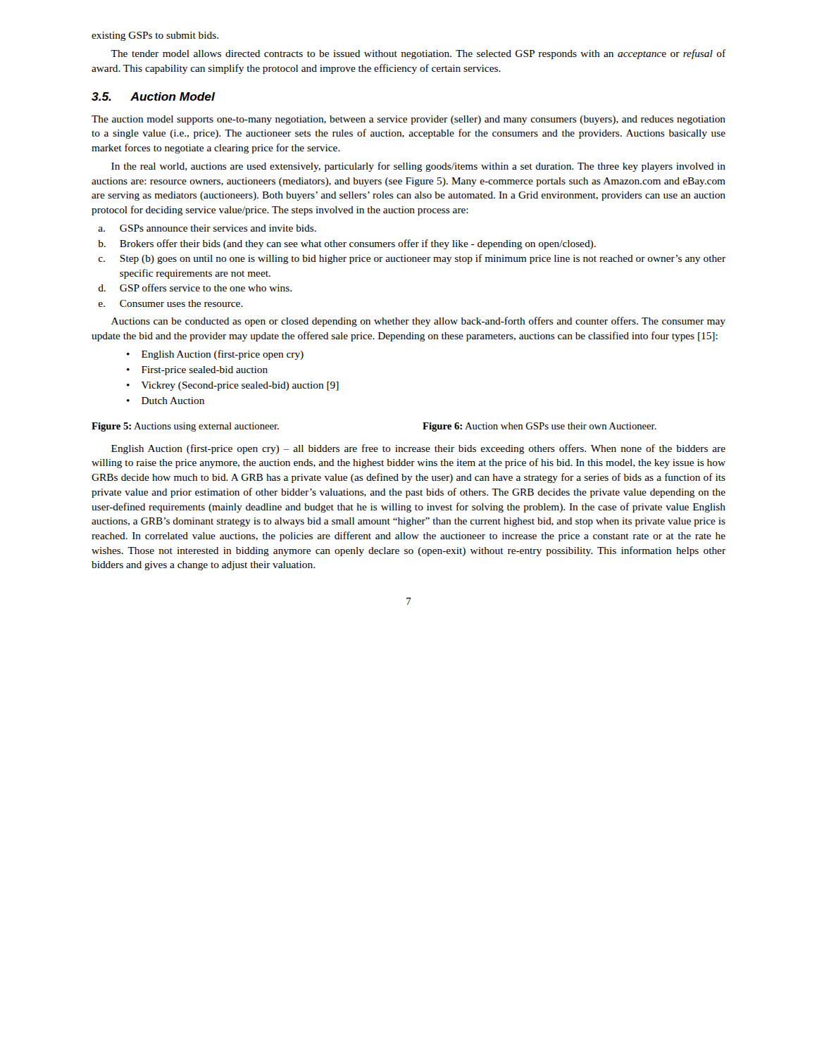existing GSPs to submit bids.
The tender model allows directed contracts to be issued without negotiation. The selected GSP responds with an acceptance or refusal of award. This capability can simplify the protocol and improve the efficiency of certain services.
3.5. Auction Model
The auction model supports one-to-many negotiation, between a service provider (seller) and many consumers (buyers), and reduces negotiation to a single value (i.e., price). The auctioneer sets the rules of auction, acceptable for the consumers and the providers. Auctions basically use market forces to negotiate a clearing price for the service.
In the real world, auctions are used extensively, particularly for selling goods/items within a set duration. The three key players involved in auctions are: resource owners, auctioneers (mediators), and buyers (see Figure 5). Many e-commerce portals such as Amazon.com and eBay.com are serving as mediators (auctioneers). Both buyers’ and sellers’ roles can also be automated. In a Grid environment, providers can use an auction protocol for deciding service value/price. The steps involved in the auction process are:
a. GSPs announce their services and invite bids.
b. Brokers offer their bids (and they can see what other consumers offer if they like - depending on open/closed).
c. Step (b) goes on until no one is willing to bid higher price or auctioneer may stop if minimum price line is not reached or owner’s any other specific requirements are not meet.
d. GSP offers service to the one who wins.
e. Consumer uses the resource.
Auctions can be conducted as open or closed depending on whether they allow back-and-forth offers and counter offers. The consumer may update the bid and the provider may update the offered sale price. Depending on these parameters, auctions can be classified into four types [15]:
English Auction (first-price open cry)
First-price sealed-bid auction
Vickrey (Second-price sealed-bid) auction [9]
Dutch Auction
Figure 5: Auctions using external auctioneer.
Figure 6: Auction when GSPs use their own Auctioneer.
English Auction (first-price open cry) – all bidders are free to increase their bids exceeding others offers. When none of the bidders are willing to raise the price anymore, the auction ends, and the highest bidder wins the item at the price of his bid. In this model, the key issue is how GRBs decide how much to bid. A GRB has a private value (as defined by the user) and can have a strategy for a series of bids as a function of its private value and prior estimation of other bidder’s valuations, and the past bids of others. The GRB decides the private value depending on the user-defined requirements (mainly deadline and budget that he is willing to invest for solving the problem). In the case of private value English auctions, a GRB’s dominant strategy is to always bid a small amount “higher” than the current highest bid, and stop when its private value price is reached. In correlated value auctions, the policies are different and allow the auctioneer to increase the price a constant rate or at the rate he wishes. Those not interested in bidding anymore can openly declare so (open-exit) without re-entry possibility. This information helps other bidders and gives a change to adjust their valuation.
7